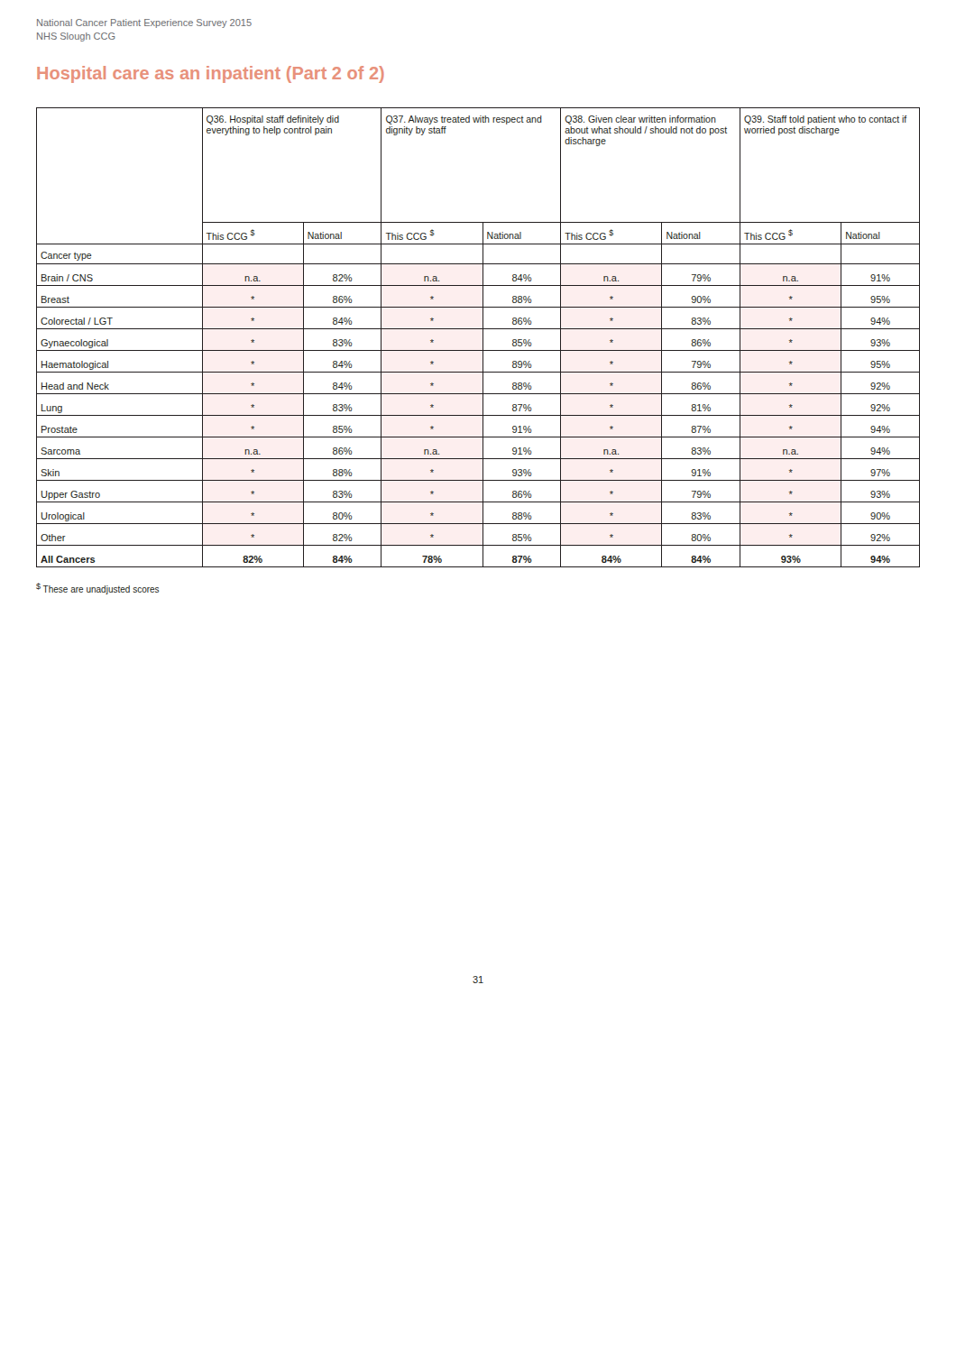National Cancer Patient Experience Survey 2015
NHS Slough CCG
Hospital care as an inpatient (Part 2 of 2)
Hospital care as an inpatient, part 2 of 2, by cancer type
| | Q36. Hospital staff definitely did everything to help control pain | Q37. Always treated with respect and dignity by staff | Q38. Given clear written information about what should / should not do post discharge | Q39. Staff told patient who to contact if worried post discharge |
| --- | --- | --- | --- | --- |
| This CCG $ | National | This CCG $ | National | This CCG $ | National | This CCG $ | National |
| Cancer type | | | | | | | | |
| Brain / CNS | n.a. | 82% | n.a. | 84% | n.a. | 79% | n.a. | 91% |
| Breast | * | 86% | * | 88% | * | 90% | * | 95% |
| Colorectal / LGT | * | 84% | * | 86% | * | 83% | * | 94% |
| Gynaecological | * | 83% | * | 85% | * | 86% | * | 93% |
| Haematological | * | 84% | * | 89% | * | 79% | * | 95% |
| Head and Neck | * | 84% | * | 88% | * | 86% | * | 92% |
| Lung | * | 83% | * | 87% | * | 81% | * | 92% |
| Prostate | * | 85% | * | 91% | * | 87% | * | 94% |
| Sarcoma | n.a. | 86% | n.a. | 91% | n.a. | 83% | n.a. | 94% |
| Skin | * | 88% | * | 93% | * | 91% | * | 97% |
| Upper Gastro | * | 83% | * | 86% | * | 79% | * | 93% |
| Urological | * | 80% | * | 88% | * | 83% | * | 90% |
| Other | * | 82% | * | 85% | * | 80% | * | 92% |
| All Cancers | 82% | 84% | 78% | 87% | 84% | 84% | 93% | 94% |
$ These are unadjusted scores
31